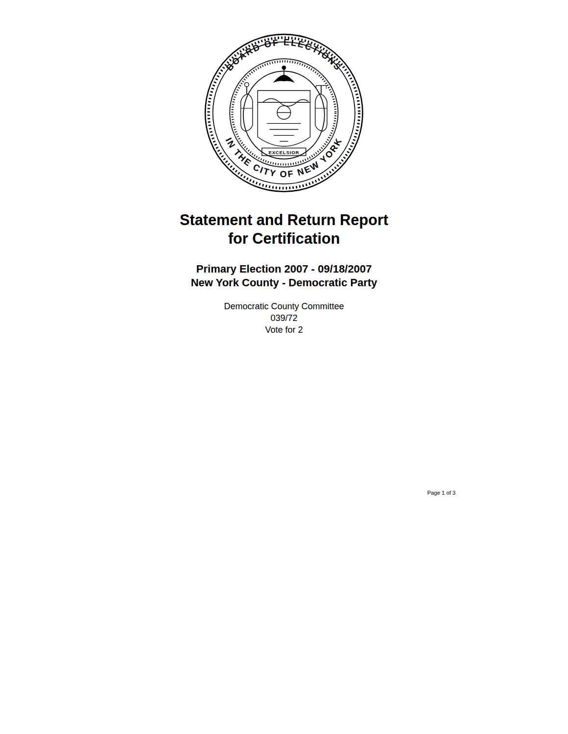BOARD OF ELECTIONS IN THE CITY OF NEW YORK EXCELSIOR
Statement and Return Report
for Certification
Primary Election 2007 - 09/18/2007
New York County - Democratic Party
Democratic County Committee
039/72
Vote for 2
Page 1 of 3